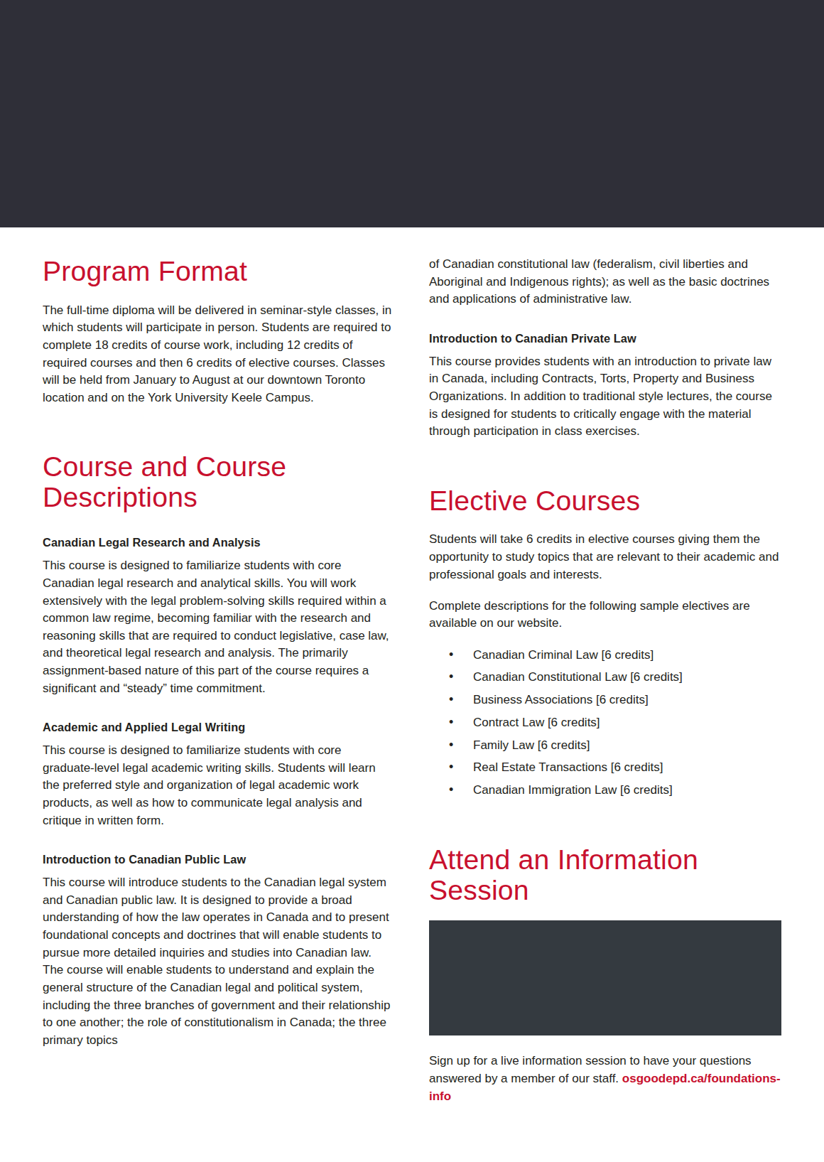Program Format
The full-time diploma will be delivered in seminar-style classes, in which students will participate in person. Students are required to complete 18 credits of course work, including 12 credits of required courses and then 6 credits of elective courses. Classes will be held from January to August at our downtown Toronto location and on the York University Keele Campus.
Course and Course Descriptions
Canadian Legal Research and Analysis
This course is designed to familiarize students with core Canadian legal research and analytical skills. You will work extensively with the legal problem-solving skills required within a common law regime, becoming familiar with the research and reasoning skills that are required to conduct legislative, case law, and theoretical legal research and analysis. The primarily assignment-based nature of this part of the course requires a significant and “steady” time commitment.
Academic and Applied Legal Writing
This course is designed to familiarize students with core graduate-level legal academic writing skills. Students will learn the preferred style and organization of legal academic work products, as well as how to communicate legal analysis and critique in written form.
Introduction to Canadian Public Law
This course will introduce students to the Canadian legal system and Canadian public law. It is designed to provide a broad understanding of how the law operates in Canada and to present foundational concepts and doctrines that will enable students to pursue more detailed inquiries and studies into Canadian law. The course will enable students to understand and explain the general structure of the Canadian legal and political system, including the three branches of government and their relationship to one another; the role of constitutionalism in Canada; the three primary topics
of Canadian constitutional law (federalism, civil liberties and Aboriginal and Indigenous rights); as well as the basic doctrines and applications of administrative law.
Introduction to Canadian Private Law
This course provides students with an introduction to private law in Canada, including Contracts, Torts, Property and Business Organizations. In addition to traditional style lectures, the course is designed for students to critically engage with the material through participation in class exercises.
Elective Courses
Students will take 6 credits in elective courses giving them the opportunity to study topics that are relevant to their academic and professional goals and interests.
Complete descriptions for the following sample electives are available on our website.
Canadian Criminal Law [6 credits]
Canadian Constitutional Law [6 credits]
Business Associations [6 credits]
Contract Law [6 credits]
Family Law [6 credits]
Real Estate Transactions [6 credits]
Canadian Immigration Law [6 credits]
Attend an Information Session
Sign up for a live information session to have your questions answered by a member of our staff. osgoodepd.ca/foundations-info